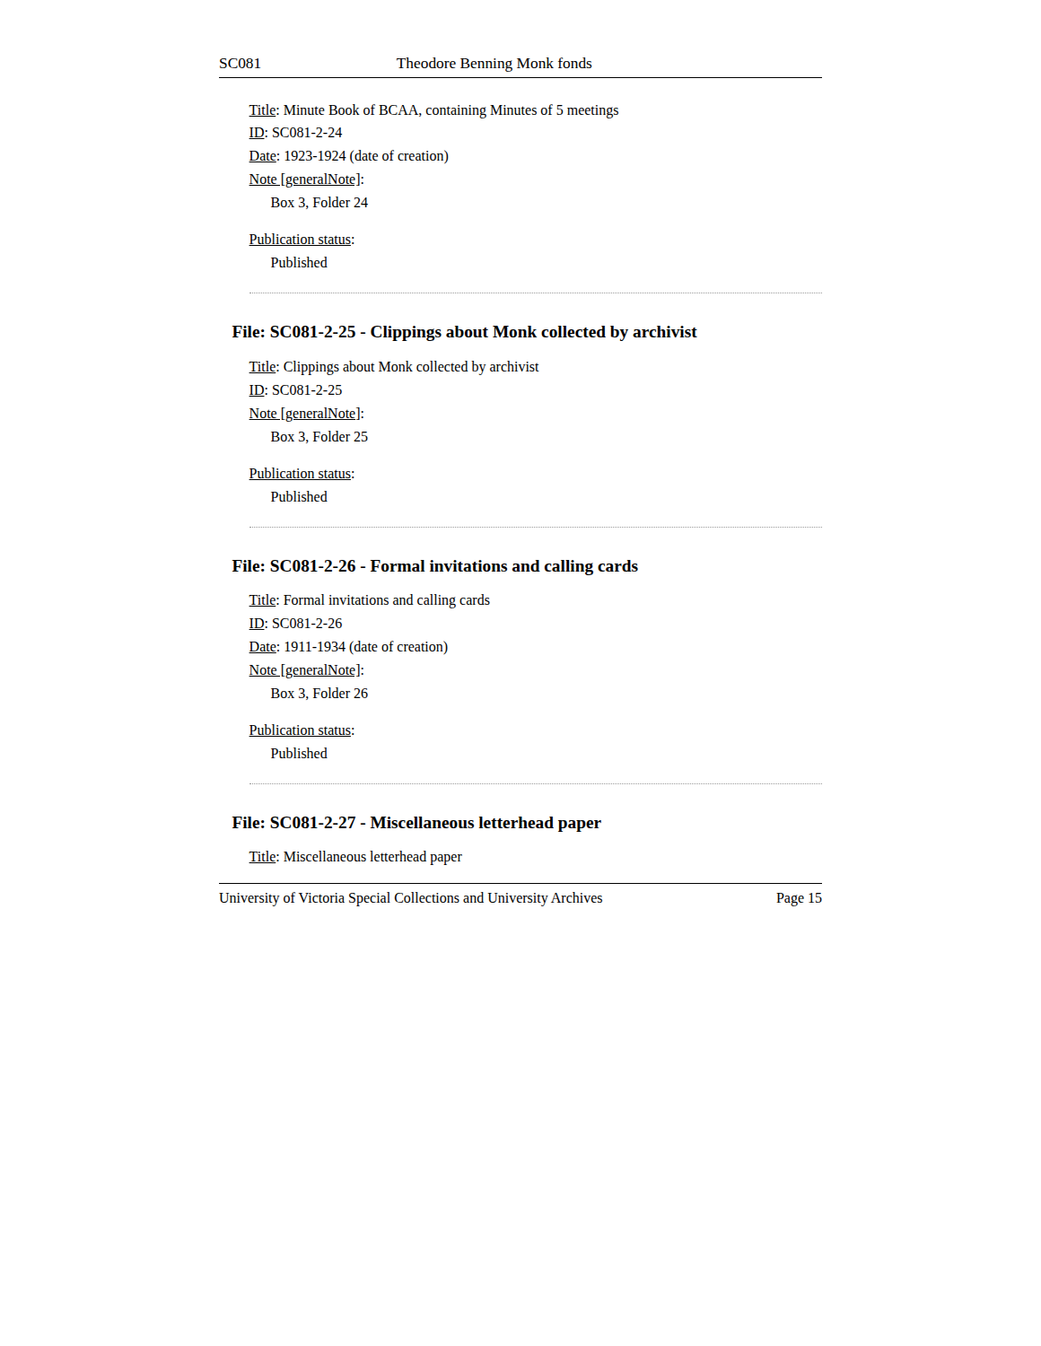SC081
Theodore Benning Monk fonds
Title: Minute Book of BCAA, containing Minutes of 5 meetings
ID: SC081-2-24
Date: 1923-1924 (date of creation)
Note [generalNote]:
Box 3, Folder 24
Publication status:
Published
File: SC081-2-25 - Clippings about Monk collected by archivist
Title: Clippings about Monk collected by archivist
ID: SC081-2-25
Note [generalNote]:
Box 3, Folder 25
Publication status:
Published
File: SC081-2-26 - Formal invitations and calling cards
Title: Formal invitations and calling cards
ID: SC081-2-26
Date: 1911-1934 (date of creation)
Note [generalNote]:
Box 3, Folder 26
Publication status:
Published
File: SC081-2-27 - Miscellaneous letterhead paper
Title: Miscellaneous letterhead paper
University of Victoria Special Collections and University Archives
Page 15